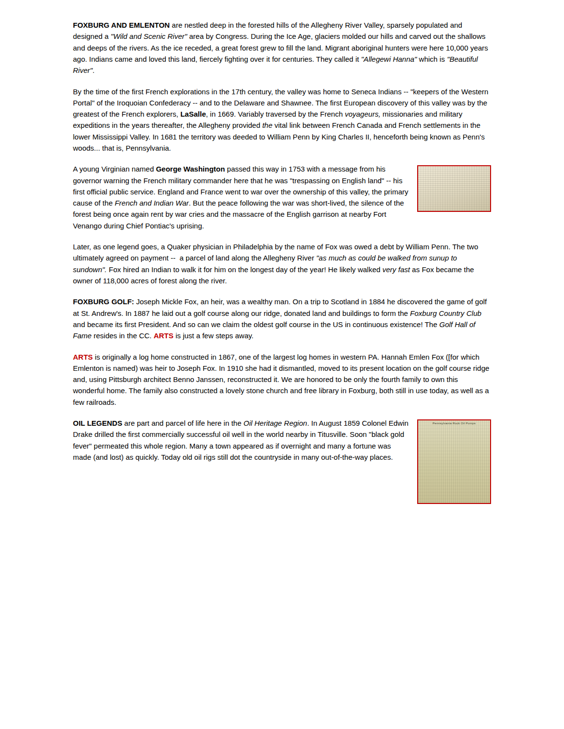FOXBURG AND EMLENTON are nestled deep in the forested hills of the Allegheny River Valley, sparsely populated and designed a "Wild and Scenic River" area by Congress. During the Ice Age, glaciers molded our hills and carved out the shallows and deeps of the rivers. As the ice receded, a great forest grew to fill the land. Migrant aboriginal hunters were here 10,000 years ago. Indians came and loved this land, fiercely fighting over it for centuries. They called it "Allegewi Hanna" which is "Beautiful River".
By the time of the first French explorations in the 17th century, the valley was home to Seneca Indians -- "keepers of the Western Portal" of the Iroquoian Confederacy -- and to the Delaware and Shawnee. The first European discovery of this valley was by the greatest of the French explorers, LaSalle, in 1669. Variably traversed by the French voyageurs, missionaries and military expeditions in the years thereafter, the Allegheny provided the vital link between French Canada and French settlements in the lower Mississippi Valley. In 1681 the territory was deeded to William Penn by King Charles II, henceforth being known as Penn's woods... that is, Pennsylvania.
A young Virginian named George Washington passed this way in 1753 with a message from his governor warning the French military commander here that he was "trespassing on English land" -- his first official public service. England and France went to war over the ownership of this valley, the primary cause of the French and Indian War. But the peace following the war was short-lived, the silence of the forest being once again rent by war cries and the massacre of the English garrison at nearby Fort Venango during Chief Pontiac's uprising.
Later, as one legend goes, a Quaker physician in Philadelphia by the name of Fox was owed a debt by William Penn. The two ultimately agreed on payment -- a parcel of land along the Allegheny River "as much as could be walked from sunup to sundown". Fox hired an Indian to walk it for him on the longest day of the year! He likely walked very fast as Fox became the owner of 118,000 acres of forest along the river.
FOXBURG GOLF: Joseph Mickle Fox, an heir, was a wealthy man. On a trip to Scotland in 1884 he discovered the game of golf at St. Andrew's. In 1887 he laid out a golf course along our ridge, donated land and buildings to form the Foxburg Country Club and became its first President. And so can we claim the oldest golf course in the US in continuous existence! The Golf Hall of Fame resides in the CC. ARTS is just a few steps away.
ARTS is originally a log home constructed in 1867, one of the largest log homes in western PA. Hannah Emlen Fox ([for which Emlenton is named) was heir to Joseph Fox. In 1910 she had it dismantled, moved to its present location on the golf course ridge and, using Pittsburgh architect Benno Janssen, reconstructed it. We are honored to be only the fourth family to own this wonderful home. The family also constructed a lovely stone church and free library in Foxburg, both still in use today, as well as a few railroads.
Pennsylvania Rock Oil Pumps
OIL LEGENDS are part and parcel of life here in the Oil Heritage Region. In August 1859 Colonel Edwin Drake drilled the first commercially successful oil well in the world nearby in Titusville. Soon "black gold fever" permeated this whole region. Many a town appeared as if overnight and many a fortune was made (and lost) as quickly. Today old oil rigs still dot the countryside in many out-of-the-way places.